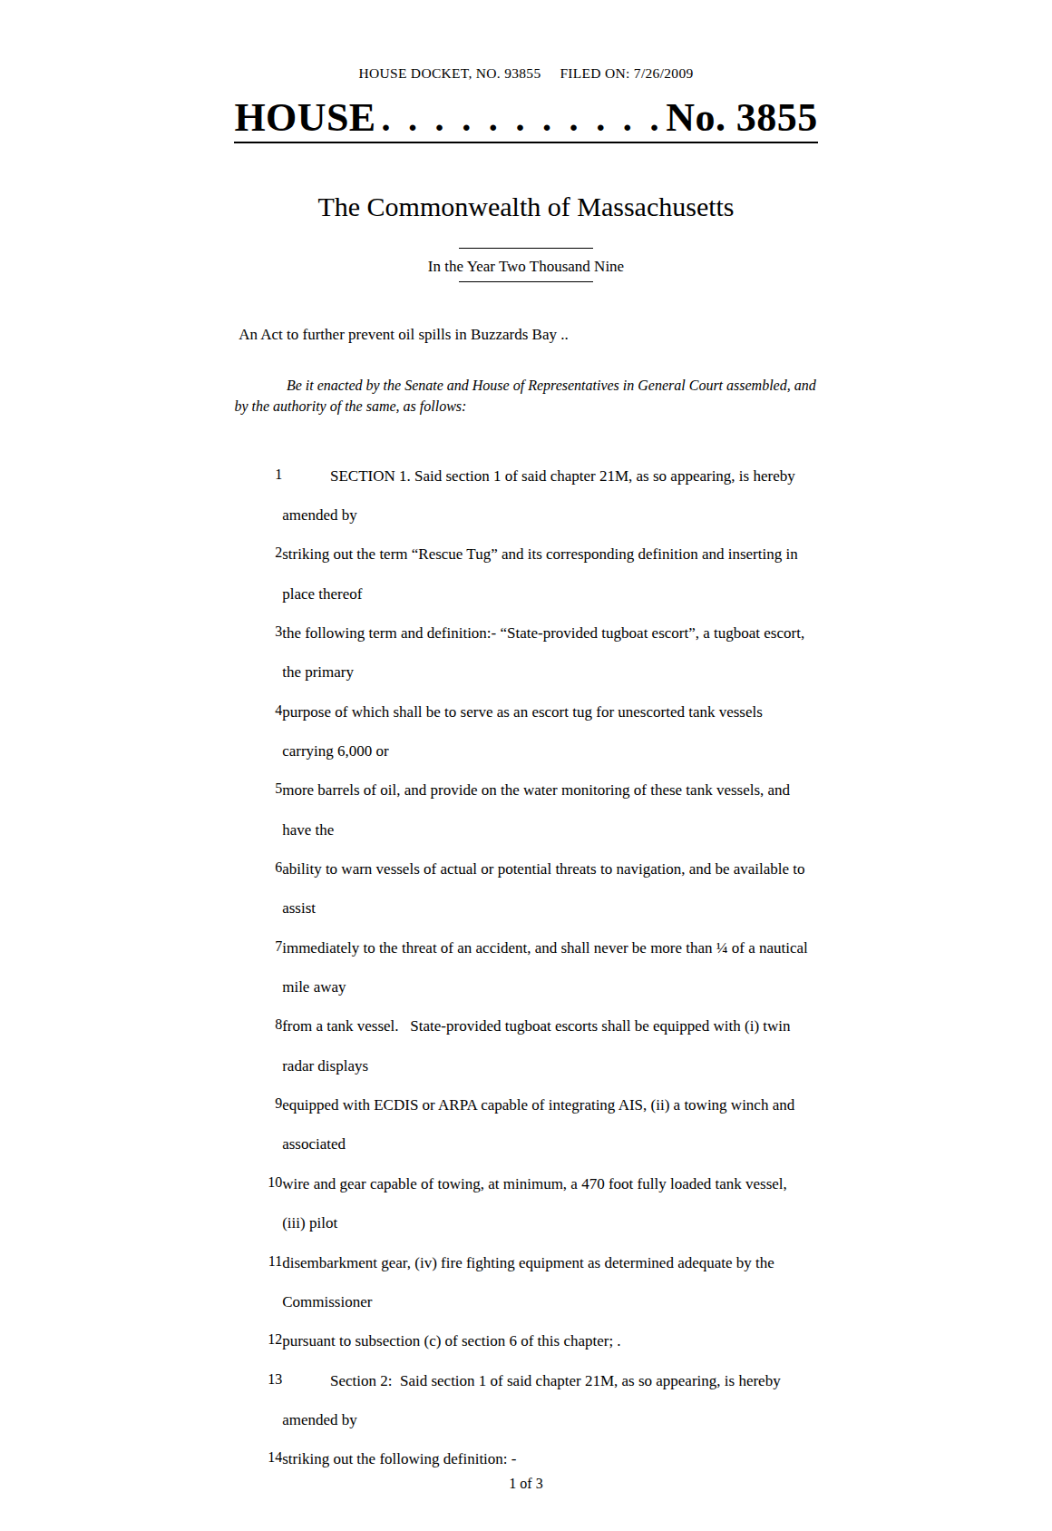HOUSE DOCKET, NO. 93855 FILED ON: 7/26/2009
HOUSE . . . . . . . . . . . . . . . No. 3855
The Commonwealth of Massachusetts
In the Year Two Thousand Nine
An Act to further prevent oil spills in Buzzards Bay ..
Be it enacted by the Senate and House of Representatives in General Court assembled, and by the authority of the same, as follows:
| 1 | SECTION 1. Said section 1 of said chapter 21M, as so appearing, is hereby amended by |
| 2 | striking out the term “Rescue Tug” and its corresponding definition and inserting in place thereof |
| 3 | the following term and definition:- “State-provided tugboat escort”, a tugboat escort, the primary |
| 4 | purpose of which shall be to serve as an escort tug for unescorted tank vessels carrying 6,000 or |
| 5 | more barrels of oil, and provide on the water monitoring of these tank vessels, and have the |
| 6 | ability to warn vessels of actual or potential threats to navigation, and be available to assist |
| 7 | immediately to the threat of an accident, and shall never be more than ¼ of a nautical mile away |
| 8 | from a tank vessel. State-provided tugboat escorts shall be equipped with (i) twin radar displays |
| 9 | equipped with ECDIS or ARPA capable of integrating AIS, (ii) a towing winch and associated |
| 10 | wire and gear capable of towing, at minimum, a 470 foot fully loaded tank vessel, (iii) pilot |
| 11 | disembarkment gear, (iv) fire fighting equipment as determined adequate by the Commissioner |
| 12 | pursuant to subsection (c) of section 6 of this chapter; . |
| 13 | Section 2: Said section 1 of said chapter 21M, as so appearing, is hereby amended by |
| 14 | striking out the following definition: - |
1 of 3